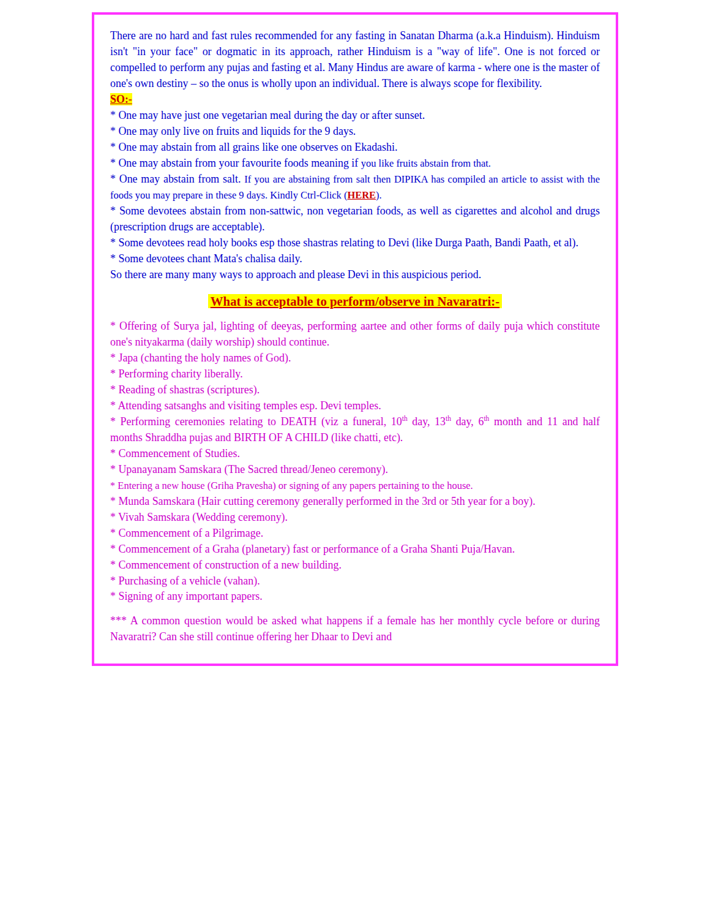There are no hard and fast rules recommended for any fasting in Sanatan Dharma (a.k.a Hinduism). Hinduism isn't "in your face" or dogmatic in its approach, rather Hinduism is a "way of life". One is not forced or compelled to perform any pujas and fasting et al. Many Hindus are aware of karma - where one is the master of one's own destiny – so the onus is wholly upon an individual. There is always scope for flexibility.
SO:-
* One may have just one vegetarian meal during the day or after sunset.
* One may only live on fruits and liquids for the 9 days.
* One may abstain from all grains like one observes on Ekadashi.
* One may abstain from your favourite foods meaning if you like fruits abstain from that.
* One may abstain from salt. If you are abstaining from salt then DIPIKA has compiled an article to assist with the foods you may prepare in these 9 days. Kindly Ctrl-Click (HERE).
* Some devotees abstain from non-sattwic, non vegetarian foods, as well as cigarettes and alcohol and drugs (prescription drugs are acceptable).
* Some devotees read holy books esp those shastras relating to Devi (like Durga Paath, Bandi Paath, et al).
* Some devotees chant Mata's chalisa daily.
So there are many many ways to approach and please Devi in this auspicious period.
What is acceptable to perform/observe in Navaratri:-
* Offering of Surya jal, lighting of deeyas, performing aartee and other forms of daily puja which constitute one's nityakarma (daily worship) should continue.
* Japa (chanting the holy names of God).
* Performing charity liberally.
* Reading of shastras (scriptures).
* Attending satsanghs and visiting temples esp. Devi temples.
* Performing ceremonies relating to DEATH (viz a funeral, 10th day, 13th day, 6th month and 11 and half months Shraddha pujas and BIRTH OF A CHILD (like chatti, etc).
* Commencement of Studies.
* Upanayanam Samskara (The Sacred thread/Jeneo ceremony).
* Entering a new house (Griha Pravesha) or signing of any papers pertaining to the house.
* Munda Samskara (Hair cutting ceremony generally performed in the 3rd or 5th year for a boy).
* Vivah Samskara (Wedding ceremony).
* Commencement of a Pilgrimage.
* Commencement of a Graha (planetary) fast or performance of a Graha Shanti Puja/Havan.
* Commencement of construction of a new building.
* Purchasing of a vehicle (vahan).
* Signing of any important papers.
*** A common question would be asked what happens if a female has her monthly cycle before or during Navaratri? Can she still continue offering her Dhaar to Devi and